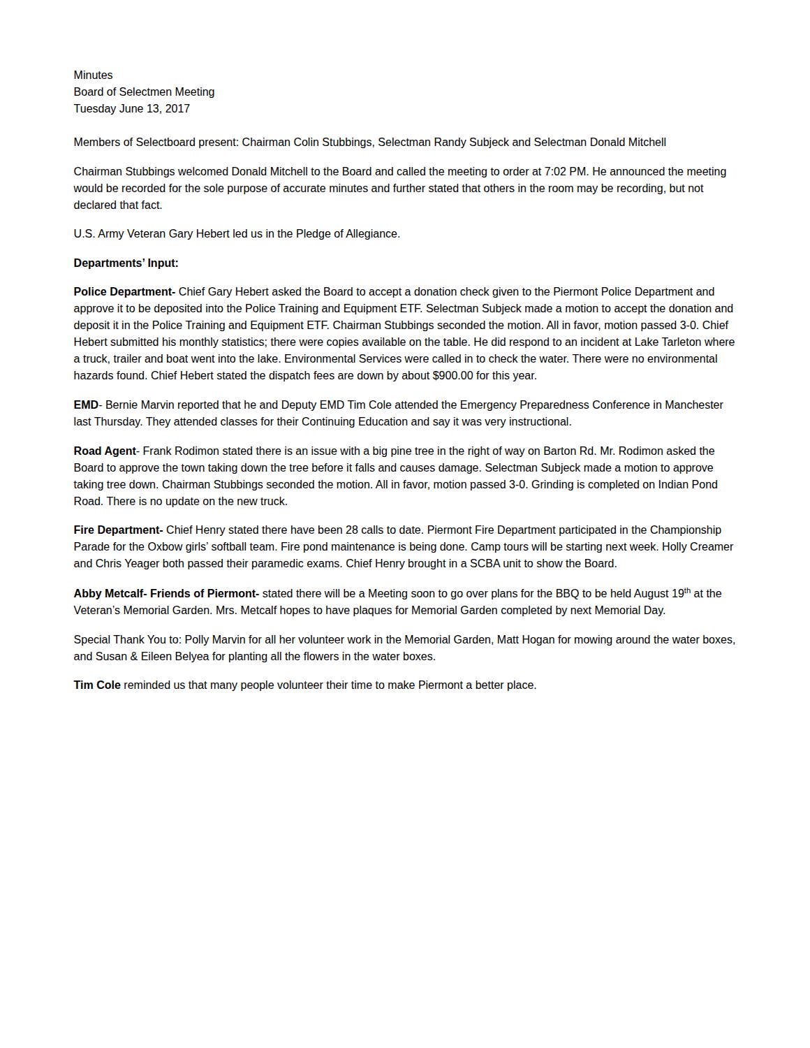Minutes
Board of Selectmen Meeting
Tuesday June 13, 2017
Members of Selectboard present: Chairman Colin Stubbings, Selectman Randy Subjeck and Selectman Donald Mitchell
Chairman Stubbings welcomed Donald Mitchell to the Board and called the meeting to order at 7:02 PM. He announced the meeting would be recorded for the sole purpose of accurate minutes and further stated that others in the room may be recording, but not declared that fact.
U.S. Army Veteran Gary Hebert led us in the Pledge of Allegiance.
Departments’ Input:
Police Department- Chief Gary Hebert asked the Board to accept a donation check given to the Piermont Police Department and approve it to be deposited into the Police Training and Equipment ETF. Selectman Subjeck made a motion to accept the donation and deposit it in the Police Training and Equipment ETF. Chairman Stubbings seconded the motion. All in favor, motion passed 3-0. Chief Hebert submitted his monthly statistics; there were copies available on the table. He did respond to an incident at Lake Tarleton where a truck, trailer and boat went into the lake. Environmental Services were called in to check the water. There were no environmental hazards found. Chief Hebert stated the dispatch fees are down by about $900.00 for this year.
EMD- Bernie Marvin reported that he and Deputy EMD Tim Cole attended the Emergency Preparedness Conference in Manchester last Thursday. They attended classes for their Continuing Education and say it was very instructional.
Road Agent- Frank Rodimon stated there is an issue with a big pine tree in the right of way on Barton Rd. Mr. Rodimon asked the Board to approve the town taking down the tree before it falls and causes damage. Selectman Subjeck made a motion to approve taking tree down. Chairman Stubbings seconded the motion. All in favor, motion passed 3-0. Grinding is completed on Indian Pond Road. There is no update on the new truck.
Fire Department- Chief Henry stated there have been 28 calls to date. Piermont Fire Department participated in the Championship Parade for the Oxbow girls’ softball team. Fire pond maintenance is being done. Camp tours will be starting next week. Holly Creamer and Chris Yeager both passed their paramedic exams. Chief Henry brought in a SCBA unit to show the Board.
Abby Metcalf- Friends of Piermont- stated there will be a Meeting soon to go over plans for the BBQ to be held August 19th at the Veteran’s Memorial Garden. Mrs. Metcalf hopes to have plaques for Memorial Garden completed by next Memorial Day.
Special Thank You to: Polly Marvin for all her volunteer work in the Memorial Garden, Matt Hogan for mowing around the water boxes, and Susan & Eileen Belyea for planting all the flowers in the water boxes.
Tim Cole reminded us that many people volunteer their time to make Piermont a better place.